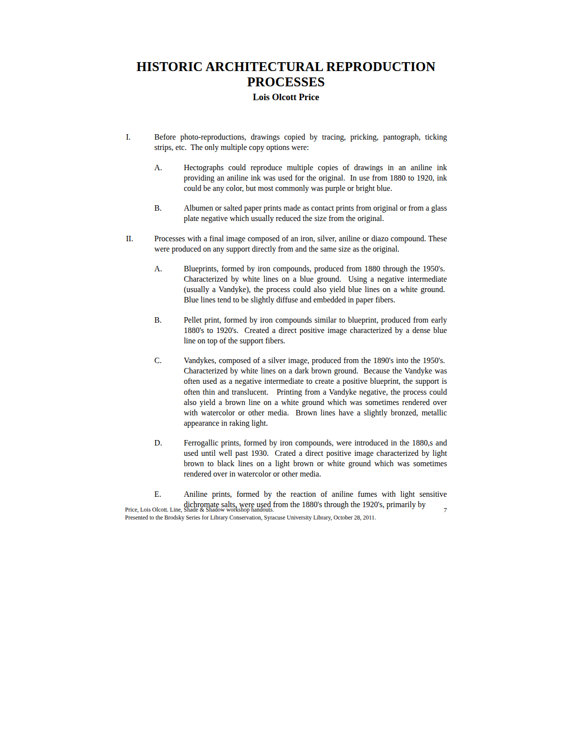HISTORIC ARCHITECTURAL REPRODUCTION PROCESSES
Lois Olcott Price
I.
Before photo-reproductions, drawings copied by tracing, pricking, pantograph, ticking strips, etc. The only multiple copy options were:
A.
Hectographs could reproduce multiple copies of drawings in an aniline ink providing an aniline ink was used for the original. In use from 1880 to 1920, ink could be any color, but most commonly was purple or bright blue.
B.
Albumen or salted paper prints made as contact prints from original or from a glass plate negative which usually reduced the size from the original.
II.
Processes with a final image composed of an iron, silver, aniline or diazo compound. These were produced on any support directly from and the same size as the original.
A.
Blueprints, formed by iron compounds, produced from 1880 through the 1950's. Characterized by white lines on a blue ground. Using a negative intermediate (usually a Vandyke), the process could also yield blue lines on a white ground. Blue lines tend to be slightly diffuse and embedded in paper fibers.
B.
Pellet print, formed by iron compounds similar to blueprint, produced from early 1880's to 1920's. Created a direct positive image characterized by a dense blue line on top of the support fibers.
C.
Vandykes, composed of a silver image, produced from the 1890's into the 1950's. Characterized by white lines on a dark brown ground. Because the Vandyke was often used as a negative intermediate to create a positive blueprint, the support is often thin and translucent. Printing from a Vandyke negative, the process could also yield a brown line on a white ground which was sometimes rendered over with watercolor or other media. Brown lines have a slightly bronzed, metallic appearance in raking light.
D.
Ferrogallic prints, formed by iron compounds, were introduced in the 1880,s and used until well past 1930. Crated a direct positive image characterized by light brown to black lines on a light brown or white ground which was sometimes rendered over in watercolor or other media.
E.
Aniline prints, formed by the reaction of aniline fumes with light sensitive dichromate salts, were used from the 1880's through the 1920's, primarily by
7
Price, Lois Olcott. Line, Shade & Shadow workshop handouts.
Presented to the Brodsky Series for Library Conservation, Syracuse University Library, October 28, 2011.